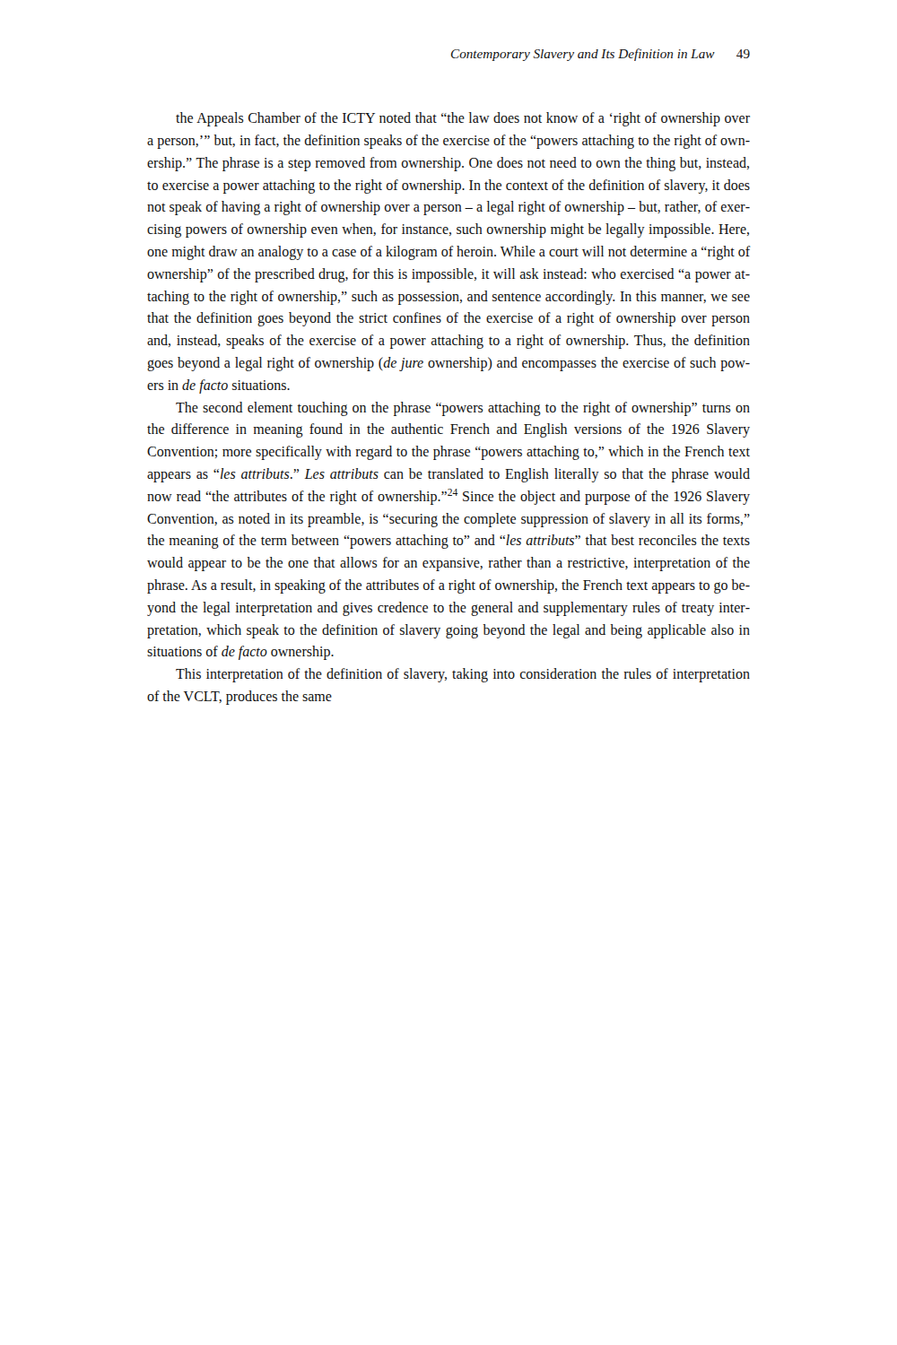Contemporary Slavery and Its Definition in Law 49
the Appeals Chamber of the ICTY noted that “the law does not know of a ‘right of ownership over a person,’” but, in fact, the definition speaks of the exercise of the “powers attaching to the right of ownership.” The phrase is a step removed from ownership. One does not need to own the thing but, instead, to exercise a power attaching to the right of ownership. In the context of the definition of slavery, it does not speak of having a right of ownership over a person – a legal right of ownership – but, rather, of exercising powers of ownership even when, for instance, such ownership might be legally impossible. Here, one might draw an analogy to a case of a kilogram of heroin. While a court will not determine a “right of ownership” of the prescribed drug, for this is impossible, it will ask instead: who exercised “a power attaching to the right of ownership,” such as possession, and sentence accordingly. In this manner, we see that the definition goes beyond the strict confines of the exercise of a right of ownership over person and, instead, speaks of the exercise of a power attaching to a right of ownership. Thus, the definition goes beyond a legal right of ownership (de jure ownership) and encompasses the exercise of such powers in de facto situations.
The second element touching on the phrase “powers attaching to the right of ownership” turns on the difference in meaning found in the authentic French and English versions of the 1926 Slavery Convention; more specifically with regard to the phrase “powers attaching to,” which in the French text appears as “les attributs.” Les attributs can be translated to English literally so that the phrase would now read “the attributes of the right of ownership.”24 Since the object and purpose of the 1926 Slavery Convention, as noted in its preamble, is “securing the complete suppression of slavery in all its forms,” the meaning of the term between “powers attaching to” and “les attributs” that best reconciles the texts would appear to be the one that allows for an expansive, rather than a restrictive, interpretation of the phrase. As a result, in speaking of the attributes of a right of ownership, the French text appears to go beyond the legal interpretation and gives credence to the general and supplementary rules of treaty interpretation, which speak to the definition of slavery going beyond the legal and being applicable also in situations of de facto ownership.
This interpretation of the definition of slavery, taking into consideration the rules of interpretation of the VCLT, produces the same